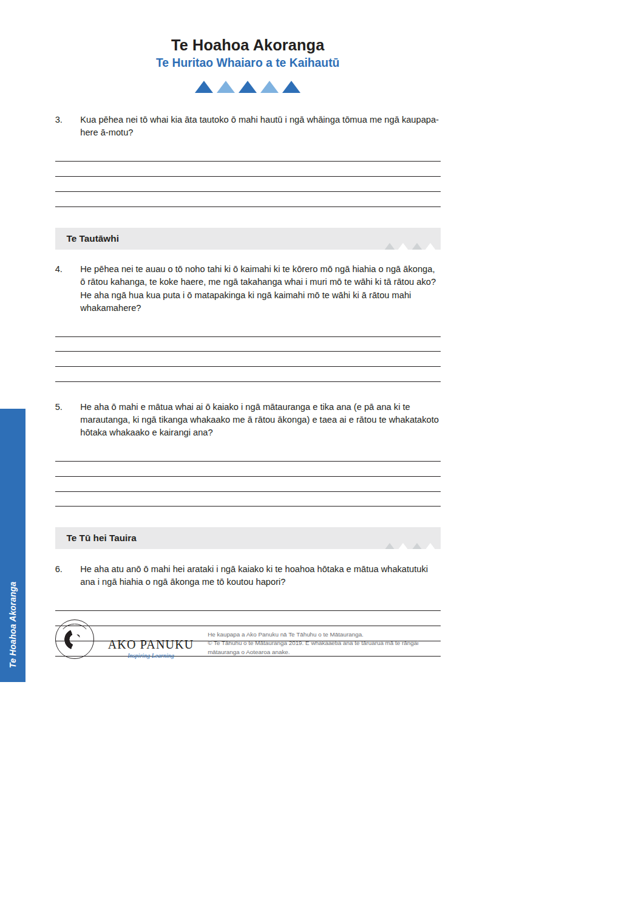Te Hoahoa Akoranga
Te Hoahoa Akoranga
Te Huritao Whaiaro a te Kaihautū
3.
Kua pēhea nei tō whai kia āta tautoko ō mahi hautū i ngā whāinga tōmua me ngā kaupapa-here ā-motu?
Te Tautāwhi
4.
He pēhea nei te auau o tō noho tahi ki ō kaimahi ki te kōrero mō ngā hiahia o ngā ākonga, ō rātou kahanga, te koke haere, me ngā takahanga whai i muri mō te wāhi ki tā rātou ako?
He aha ngā hua kua puta i ō matapakinga ki ngā kaimahi mō te wāhi ki ā rātou mahi whakamahere?
5.
He aha ō mahi e mātua whai ai ō kaiako i ngā mātauranga e tika ana (e pā ana ki te marautanga, ki ngā tikanga whakaako me ā rātou ākonga) e taea ai e rātou te whakatakoto hōtaka whakaako e kairangi ana?
Te Tū hei Tauira
6.
He aha atu anō ō mahi hei arataki i ngā kaiako ki te hoahoa hōtaka e mātua whakatutuki ana i ngā hiahia o ngā ākonga me tō koutou hapori?
AKO PANUKU
Inspiring Learning
He kaupapa a Ako Panuku nā Te Tāhuhu o te Mātauranga.
© Te Tāhuhu o te Mātauranga 2019. E whakaaetia ana te tāruarua mā te rāngai mātauranga o Aotearoa anake.